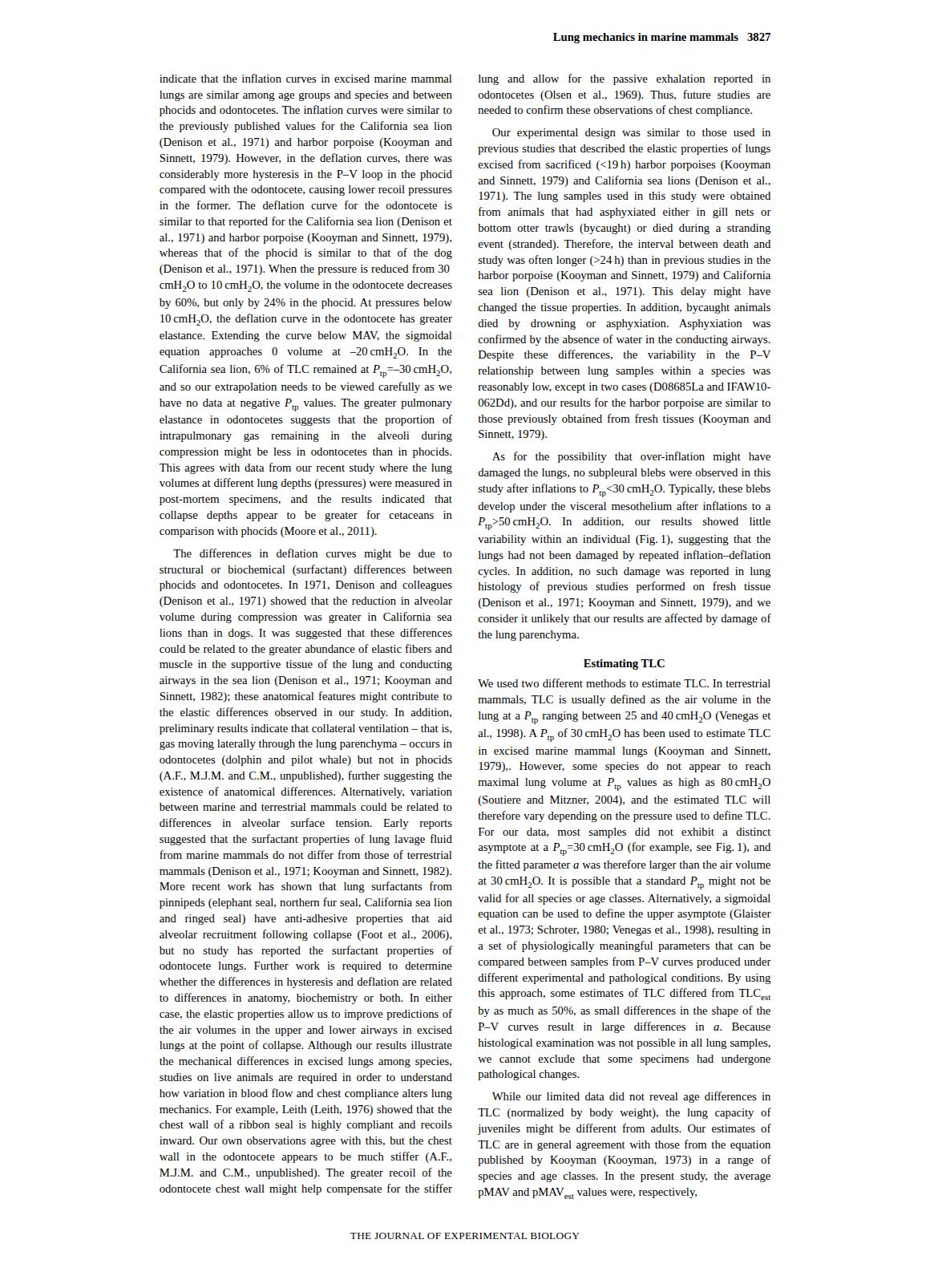Lung mechanics in marine mammals 3827
indicate that the inflation curves in excised marine mammal lungs are similar among age groups and species and between phocids and odontocetes. The inflation curves were similar to the previously published values for the California sea lion (Denison et al., 1971) and harbor porpoise (Kooyman and Sinnett, 1979). However, in the deflation curves, there was considerably more hysteresis in the P–V loop in the phocid compared with the odontocete, causing lower recoil pressures in the former. The deflation curve for the odontocete is similar to that reported for the California sea lion (Denison et al., 1971) and harbor porpoise (Kooyman and Sinnett, 1979), whereas that of the phocid is similar to that of the dog (Denison et al., 1971). When the pressure is reduced from 30 cmH2O to 10 cmH2O, the volume in the odontocete decreases by 60%, but only by 24% in the phocid. At pressures below 10 cmH2O, the deflation curve in the odontocete has greater elastance. Extending the curve below MAV, the sigmoidal equation approaches 0 volume at –20 cmH2O. In the California sea lion, 6% of TLC remained at Ptp=–30 cmH2O, and so our extrapolation needs to be viewed carefully as we have no data at negative Ptp values. The greater pulmonary elastance in odontocetes suggests that the proportion of intrapulmonary gas remaining in the alveoli during compression might be less in odontocetes than in phocids. This agrees with data from our recent study where the lung volumes at different lung depths (pressures) were measured in post-mortem specimens, and the results indicated that collapse depths appear to be greater for cetaceans in comparison with phocids (Moore et al., 2011).
The differences in deflation curves might be due to structural or biochemical (surfactant) differences between phocids and odontocetes. In 1971, Denison and colleagues (Denison et al., 1971) showed that the reduction in alveolar volume during compression was greater in California sea lions than in dogs. It was suggested that these differences could be related to the greater abundance of elastic fibers and muscle in the supportive tissue of the lung and conducting airways in the sea lion (Denison et al., 1971; Kooyman and Sinnett, 1982); these anatomical features might contribute to the elastic differences observed in our study. In addition, preliminary results indicate that collateral ventilation – that is, gas moving laterally through the lung parenchyma – occurs in odontocetes (dolphin and pilot whale) but not in phocids (A.F., M.J.M. and C.M., unpublished), further suggesting the existence of anatomical differences. Alternatively, variation between marine and terrestrial mammals could be related to differences in alveolar surface tension. Early reports suggested that the surfactant properties of lung lavage fluid from marine mammals do not differ from those of terrestrial mammals (Denison et al., 1971; Kooyman and Sinnett, 1982). More recent work has shown that lung surfactants from pinnipeds (elephant seal, northern fur seal, California sea lion and ringed seal) have anti-adhesive properties that aid alveolar recruitment following collapse (Foot et al., 2006), but no study has reported the surfactant properties of odontocete lungs. Further work is required to determine whether the differences in hysteresis and deflation are related to differences in anatomy, biochemistry or both. In either case, the elastic properties allow us to improve predictions of the air volumes in the upper and lower airways in excised lungs at the point of collapse. Although our results illustrate the mechanical differences in excised lungs among species, studies on live animals are required in order to understand how variation in blood flow and chest compliance alters lung mechanics. For example, Leith (Leith, 1976) showed that the chest wall of a ribbon seal is highly compliant and recoils inward. Our own observations agree with this, but the chest wall in the odontocete appears to be much stiffer (A.F., M.J.M. and C.M., unpublished). The greater recoil of the odontocete chest wall might help compensate for the stiffer lung and allow for the passive exhalation reported in odontocetes (Olsen et al., 1969). Thus, future studies are needed to confirm these observations of chest compliance.
Our experimental design was similar to those used in previous studies that described the elastic properties of lungs excised from sacrificed (<19 h) harbor porpoises (Kooyman and Sinnett, 1979) and California sea lions (Denison et al., 1971). The lung samples used in this study were obtained from animals that had asphyxiated either in gill nets or bottom otter trawls (bycaught) or died during a stranding event (stranded). Therefore, the interval between death and study was often longer (>24 h) than in previous studies in the harbor porpoise (Kooyman and Sinnett, 1979) and California sea lion (Denison et al., 1971). This delay might have changed the tissue properties. In addition, bycaught animals died by drowning or asphyxiation. Asphyxiation was confirmed by the absence of water in the conducting airways. Despite these differences, the variability in the P–V relationship between lung samples within a species was reasonably low, except in two cases (D08685La and IFAW10-062Dd), and our results for the harbor porpoise are similar to those previously obtained from fresh tissues (Kooyman and Sinnett, 1979).
As for the possibility that over-inflation might have damaged the lungs, no subpleural blebs were observed in this study after inflations to Ptp<30 cmH2O. Typically, these blebs develop under the visceral mesothelium after inflations to a Ptp>50 cmH2O. In addition, our results showed little variability within an individual (Fig. 1), suggesting that the lungs had not been damaged by repeated inflation–deflation cycles. In addition, no such damage was reported in lung histology of previous studies performed on fresh tissue (Denison et al., 1971; Kooyman and Sinnett, 1979), and we consider it unlikely that our results are affected by damage of the lung parenchyma.
Estimating TLC
We used two different methods to estimate TLC. In terrestrial mammals, TLC is usually defined as the air volume in the lung at a Ptp ranging between 25 and 40 cmH2O (Venegas et al., 1998). A Ptp of 30 cmH2O has been used to estimate TLC in excised marine mammal lungs (Kooyman and Sinnett, 1979),. However, some species do not appear to reach maximal lung volume at Ptp values as high as 80 cmH2O (Soutiere and Mitzner, 2004), and the estimated TLC will therefore vary depending on the pressure used to define TLC. For our data, most samples did not exhibit a distinct asymptote at a Ptp=30 cmH2O (for example, see Fig. 1), and the fitted parameter a was therefore larger than the air volume at 30 cmH2O. It is possible that a standard Ptp might not be valid for all species or age classes. Alternatively, a sigmoidal equation can be used to define the upper asymptote (Glaister et al., 1973; Schroter, 1980; Venegas et al., 1998), resulting in a set of physiologically meaningful parameters that can be compared between samples from P–V curves produced under different experimental and pathological conditions. By using this approach, some estimates of TLC differed from TLCest by as much as 50%, as small differences in the shape of the P–V curves result in large differences in a. Because histological examination was not possible in all lung samples, we cannot exclude that some specimens had undergone pathological changes.
While our limited data did not reveal age differences in TLC (normalized by body weight), the lung capacity of juveniles might be different from adults. Our estimates of TLC are in general agreement with those from the equation published by Kooyman (Kooyman, 1973) in a range of species and age classes. In the present study, the average pMAV and pMAVest values were, respectively,
THE JOURNAL OF EXPERIMENTAL BIOLOGY